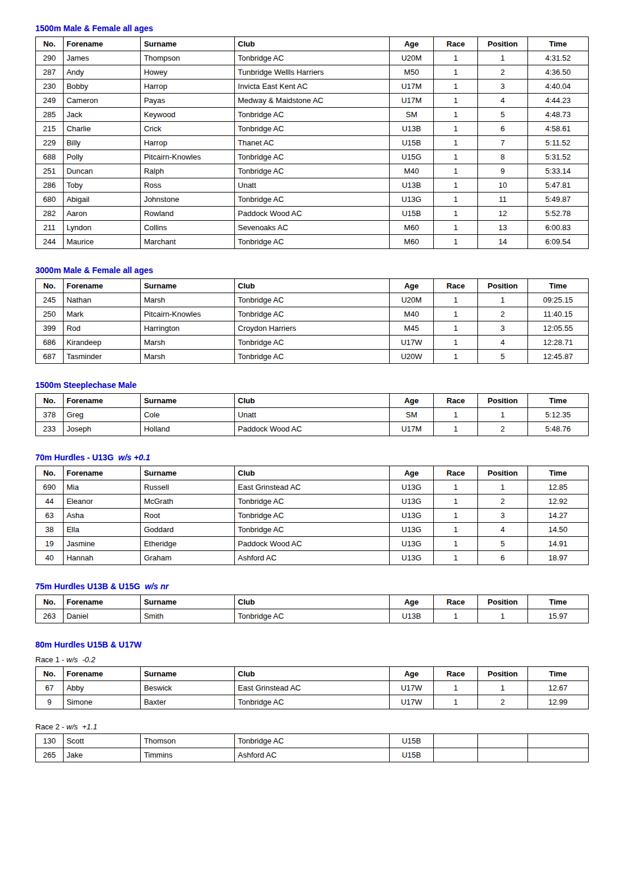1500m Male & Female all ages
| No. | Forename | Surname | Club | Age | Race | Position | Time |
| --- | --- | --- | --- | --- | --- | --- | --- |
| 290 | James | Thompson | Tonbridge AC | U20M | 1 | 1 | 4:31.52 |
| 287 | Andy | Howey | Tunbridge Wellls Harriers | M50 | 1 | 2 | 4:36.50 |
| 230 | Bobby | Harrop | Invicta East Kent AC | U17M | 1 | 3 | 4:40.04 |
| 249 | Cameron | Payas | Medway & Maidstone AC | U17M | 1 | 4 | 4:44.23 |
| 285 | Jack | Keywood | Tonbridge AC | SM | 1 | 5 | 4:48.73 |
| 215 | Charlie | Crick | Tonbridge AC | U13B | 1 | 6 | 4:58.61 |
| 229 | Billy | Harrop | Thanet AC | U15B | 1 | 7 | 5:11.52 |
| 688 | Polly | Pitcairn-Knowles | Tonbridge AC | U15G | 1 | 8 | 5:31.52 |
| 251 | Duncan | Ralph | Tonbridge AC | M40 | 1 | 9 | 5:33.14 |
| 286 | Toby | Ross | Unatt | U13B | 1 | 10 | 5:47.81 |
| 680 | Abigail | Johnstone | Tonbridge AC | U13G | 1 | 11 | 5:49.87 |
| 282 | Aaron | Rowland | Paddock Wood AC | U15B | 1 | 12 | 5:52.78 |
| 211 | Lyndon | Collins | Sevenoaks AC | M60 | 1 | 13 | 6:00.83 |
| 244 | Maurice | Marchant | Tonbridge AC | M60 | 1 | 14 | 6:09.54 |
3000m Male & Female all ages
| No. | Forename | Surname | Club | Age | Race | Position | Time |
| --- | --- | --- | --- | --- | --- | --- | --- |
| 245 | Nathan | Marsh | Tonbridge AC | U20M | 1 | 1 | 09:25.15 |
| 250 | Mark | Pitcairn-Knowles | Tonbridge AC | M40 | 1 | 2 | 11:40.15 |
| 399 | Rod | Harrington | Croydon Harriers | M45 | 1 | 3 | 12:05.55 |
| 686 | Kirandeep | Marsh | Tonbridge AC | U17W | 1 | 4 | 12:28.71 |
| 687 | Tasminder | Marsh | Tonbridge AC | U20W | 1 | 5 | 12:45.87 |
1500m Steeplechase Male
| No. | Forename | Surname | Club | Age | Race | Position | Time |
| --- | --- | --- | --- | --- | --- | --- | --- |
| 378 | Greg | Cole | Unatt | SM | 1 | 1 | 5:12.35 |
| 233 | Joseph | Holland | Paddock Wood AC | U17M | 1 | 2 | 5:48.76 |
70m Hurdles - U13G w/s +0.1
| No. | Forename | Surname | Club | Age | Race | Position | Time |
| --- | --- | --- | --- | --- | --- | --- | --- |
| 690 | Mia | Russell | East Grinstead AC | U13G | 1 | 1 | 12.85 |
| 44 | Eleanor | McGrath | Tonbridge AC | U13G | 1 | 2 | 12.92 |
| 63 | Asha | Root | Tonbridge AC | U13G | 1 | 3 | 14.27 |
| 38 | Ella | Goddard | Tonbridge AC | U13G | 1 | 4 | 14.50 |
| 19 | Jasmine | Etheridge | Paddock Wood AC | U13G | 1 | 5 | 14.91 |
| 40 | Hannah | Graham | Ashford AC | U13G | 1 | 6 | 18.97 |
75m Hurdles U13B & U15G w/s nr
| No. | Forename | Surname | Club | Age | Race | Position | Time |
| --- | --- | --- | --- | --- | --- | --- | --- |
| 263 | Daniel | Smith | Tonbridge AC | U13B | 1 | 1 | 15.97 |
80m Hurdles U15B & U17W
Race 1 - w/s -0.2
| No. | Forename | Surname | Club | Age | Race | Position | Time |
| --- | --- | --- | --- | --- | --- | --- | --- |
| 67 | Abby | Beswick | East Grinstead AC | U17W | 1 | 1 | 12.67 |
| 9 | Simone | Baxter | Tonbridge AC | U17W | 1 | 2 | 12.99 |
Race 2 - w/s +1.1
| 130 | Scott | Thomson | Tonbridge AC | U15B | | | |
| 265 | Jake | Timmins | Ashford AC | U15B | | | |